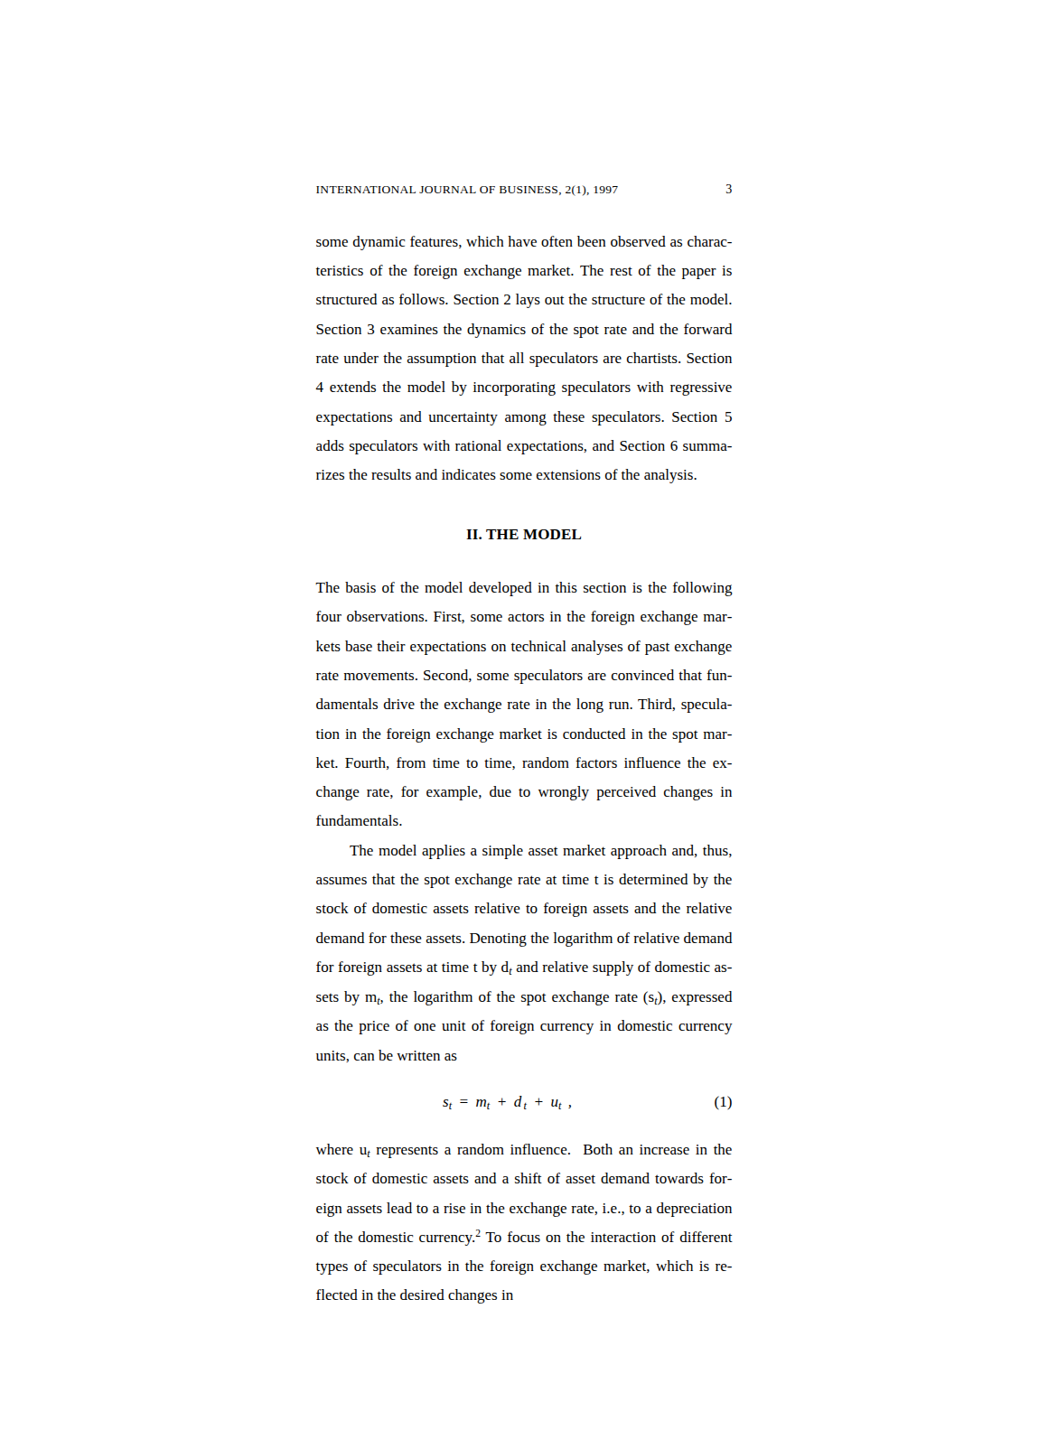International Journal of Business, 2(1), 1997 3
some dynamic features, which have often been observed as characteristics of the foreign exchange market. The rest of the paper is structured as follows. Section 2 lays out the structure of the model. Section 3 examines the dynamics of the spot rate and the forward rate under the assumption that all speculators are chartists. Section 4 extends the model by incorporating speculators with regressive expectations and uncertainty among these speculators. Section 5 adds speculators with rational expectations, and Section 6 summarizes the results and indicates some extensions of the analysis.
II. THE MODEL
The basis of the model developed in this section is the following four observations. First, some actors in the foreign exchange markets base their expectations on technical analyses of past exchange rate movements. Second, some speculators are convinced that fundamentals drive the exchange rate in the long run. Third, speculation in the foreign exchange market is conducted in the spot market. Fourth, from time to time, random factors influence the exchange rate, for example, due to wrongly perceived changes in fundamentals.
The model applies a simple asset market approach and, thus, assumes that the spot exchange rate at time t is determined by the stock of domestic assets relative to foreign assets and the relative demand for these assets. Denoting the logarithm of relative demand for foreign assets at time t by dt and relative supply of domestic assets by mt, the logarithm of the spot exchange rate (st), expressed as the price of one unit of foreign currency in domestic currency units, can be written as
st=mt+d t+ut,
(1)
where ut represents a random influence. Both an increase in the stock of domestic assets and a shift of asset demand towards foreign assets lead to a rise in the exchange rate, i.e., to a depreciation of the domestic currency.2 To focus on the interaction of different types of speculators in the foreign exchange market, which is reflected in the desired changes in